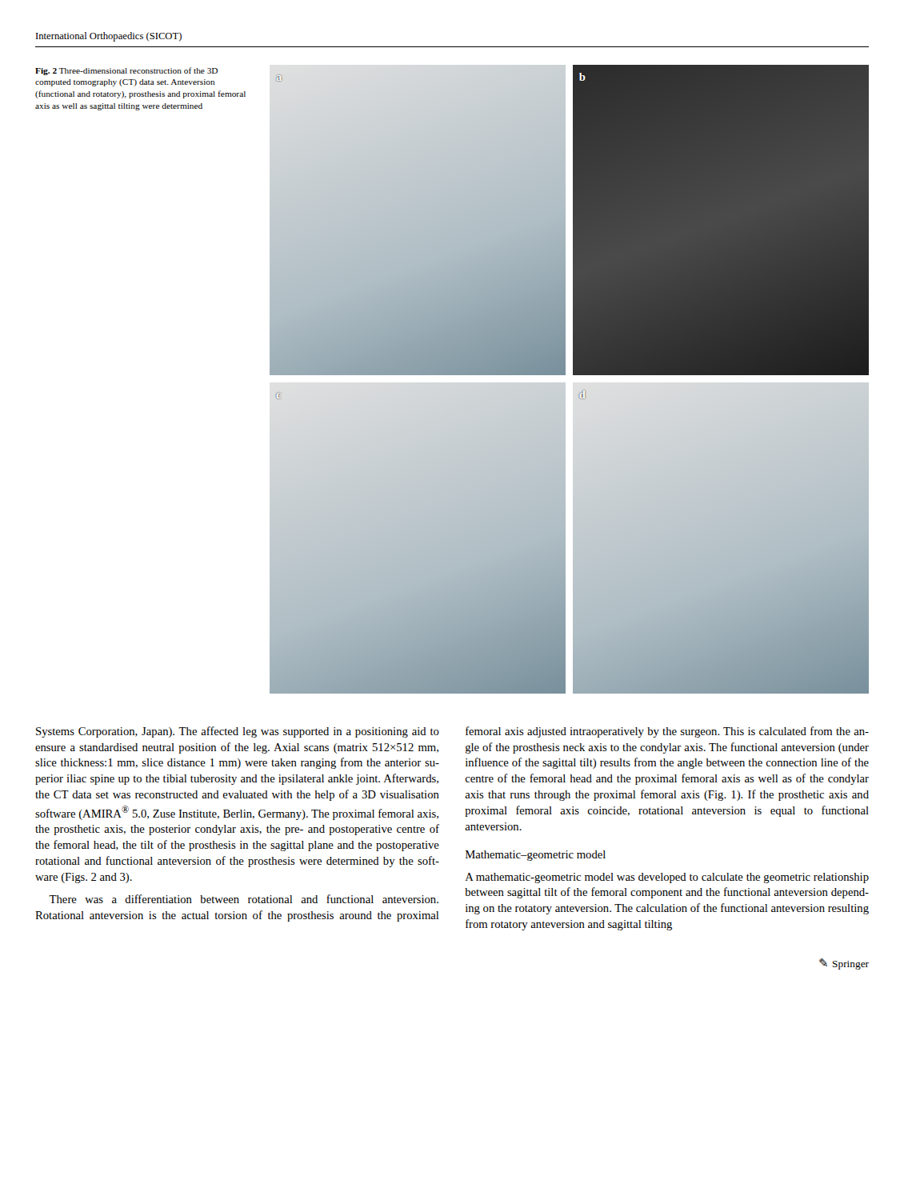International Orthopaedics (SICOT)
Fig. 2 Three-dimensional reconstruction of the 3D computed tomography (CT) data set. Anteversion (functional and rotatory), prosthesis and proximal femoral axis as well as sagittal tilting were determined
a
b
c
d
Systems Corporation, Japan). The affected leg was supported in a positioning aid to ensure a standardised neutral position of the leg. Axial scans (matrix 512×512 mm, slice thickness:1 mm, slice distance 1 mm) were taken ranging from the anterior superior iliac spine up to the tibial tuberosity and the ipsilateral ankle joint. Afterwards, the CT data set was reconstructed and evaluated with the help of a 3D visualisation software (AMIRA® 5.0, Zuse Institute, Berlin, Germany). The proximal femoral axis, the prosthetic axis, the posterior condylar axis, the pre- and postoperative centre of the femoral head, the tilt of the prosthesis in the sagittal plane and the postoperative rotational and functional anteversion of the prosthesis were determined by the software (Figs. 2 and 3).
There was a differentiation between rotational and functional anteversion. Rotational anteversion is the actual torsion of the prosthesis around the proximal femoral axis adjusted intraoperatively by the surgeon. This is calculated from the angle of the prosthesis neck axis to the condylar axis. The functional anteversion (under influence of the sagittal tilt) results from the angle between the connection line of the centre of the femoral head and the proximal femoral axis as well as of the condylar axis that runs through the proximal femoral axis (Fig. 1). If the prosthetic axis and proximal femoral axis coincide, rotational anteversion is equal to functional anteversion.
Mathematic–geometric model
A mathematic-geometric model was developed to calculate the geometric relationship between sagittal tilt of the femoral component and the functional anteversion depending on the rotatory anteversion. The calculation of the functional anteversion resulting from rotatory anteversion and sagittal tilting
✎Springer